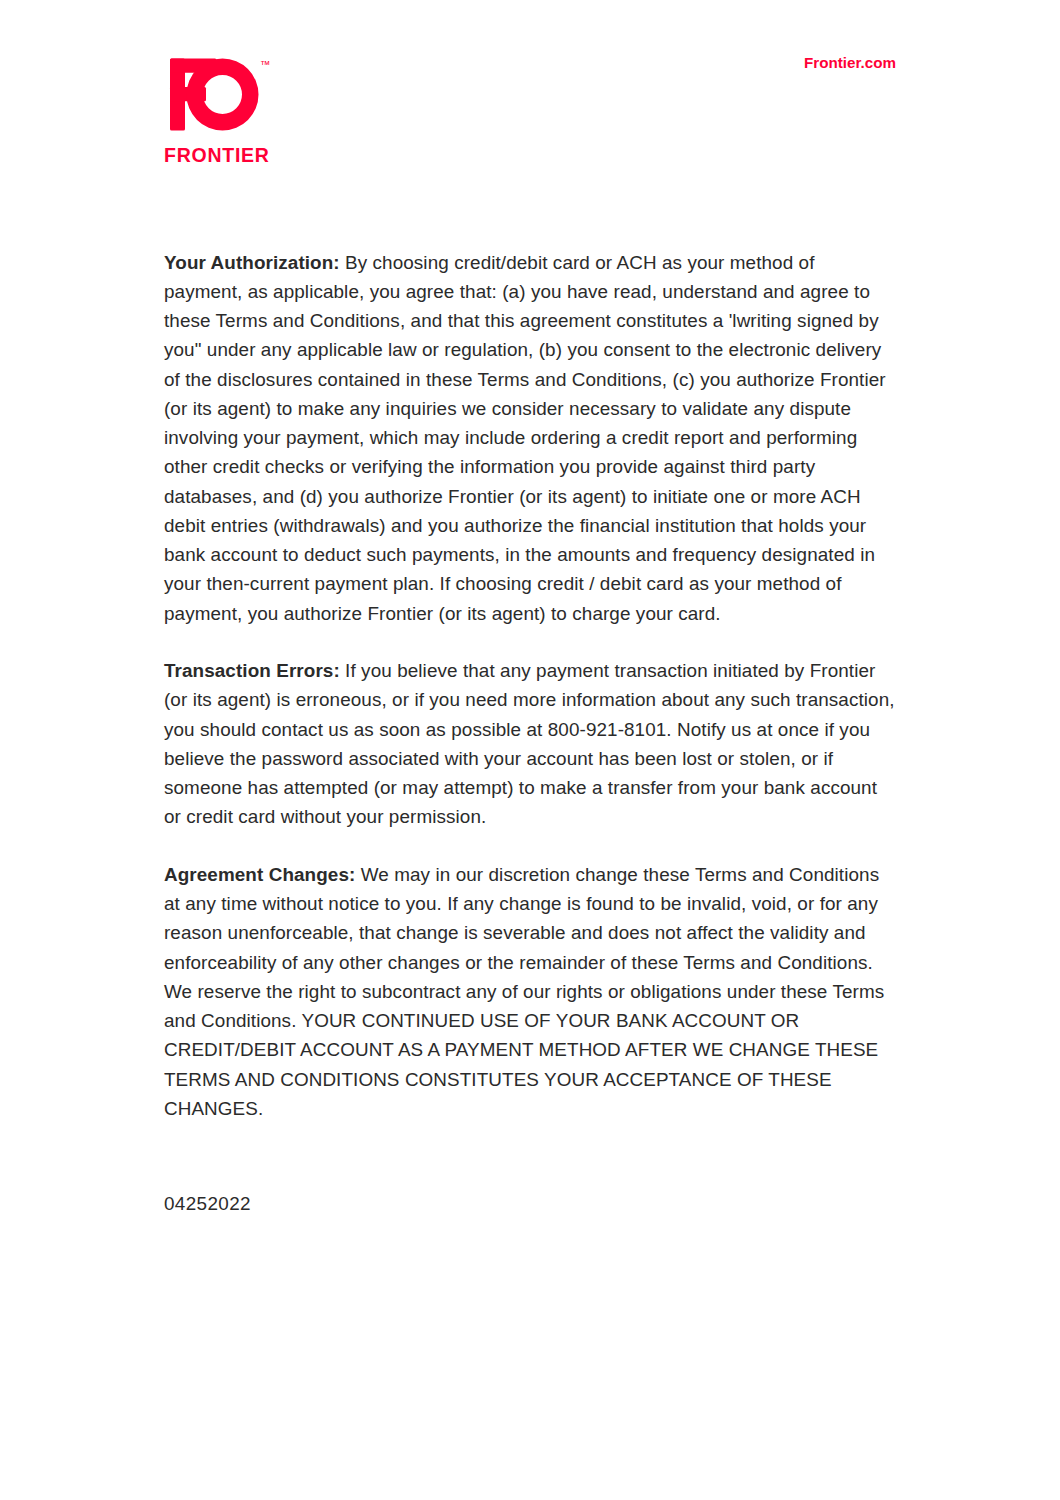™ FRONTIER
Frontier.com
Your Authorization: By choosing credit/debit card or ACH as your method of payment, as applicable, you agree that: (a) you have read, understand and agree to these Terms and Conditions, and that this agreement constitutes a 'lwriting signed by you" under any applicable law or regulation, (b) you consent to the electronic delivery of the disclosures contained in these Terms and Conditions, (c) you authorize Frontier (or its agent) to make any inquiries we consider necessary to validate any dispute involving your payment, which may include ordering a credit report and performing other credit checks or verifying the information you provide against third party databases, and (d) you authorize Frontier (or its agent) to initiate one or more ACH debit entries (withdrawals) and you authorize the financial institution that holds your bank account to deduct such payments, in the amounts and frequency designated in your then-current payment plan. If choosing credit / debit card as your method of payment, you authorize Frontier (or its agent) to charge your card.
Transaction Errors: If you believe that any payment transaction initiated by Frontier (or its agent) is erroneous, or if you need more information about any such transaction, you should contact us as soon as possible at 800-921-8101. Notify us at once if you believe the password associated with your account has been lost or stolen, or if someone has attempted (or may attempt) to make a transfer from your bank account or credit card without your permission.
Agreement Changes: We may in our discretion change these Terms and Conditions at any time without notice to you. If any change is found to be invalid, void, or for any reason unenforceable, that change is severable and does not affect the validity and enforceability of any other changes or the remainder of these Terms and Conditions. We reserve the right to subcontract any of our rights or obligations under these Terms and Conditions. YOUR CONTINUED USE OF YOUR BANK ACCOUNT OR CREDIT/DEBIT ACCOUNT AS A PAYMENT METHOD AFTER WE CHANGE THESE TERMS AND CONDITIONS CONSTITUTES YOUR ACCEPTANCE OF THESE CHANGES.
04252022